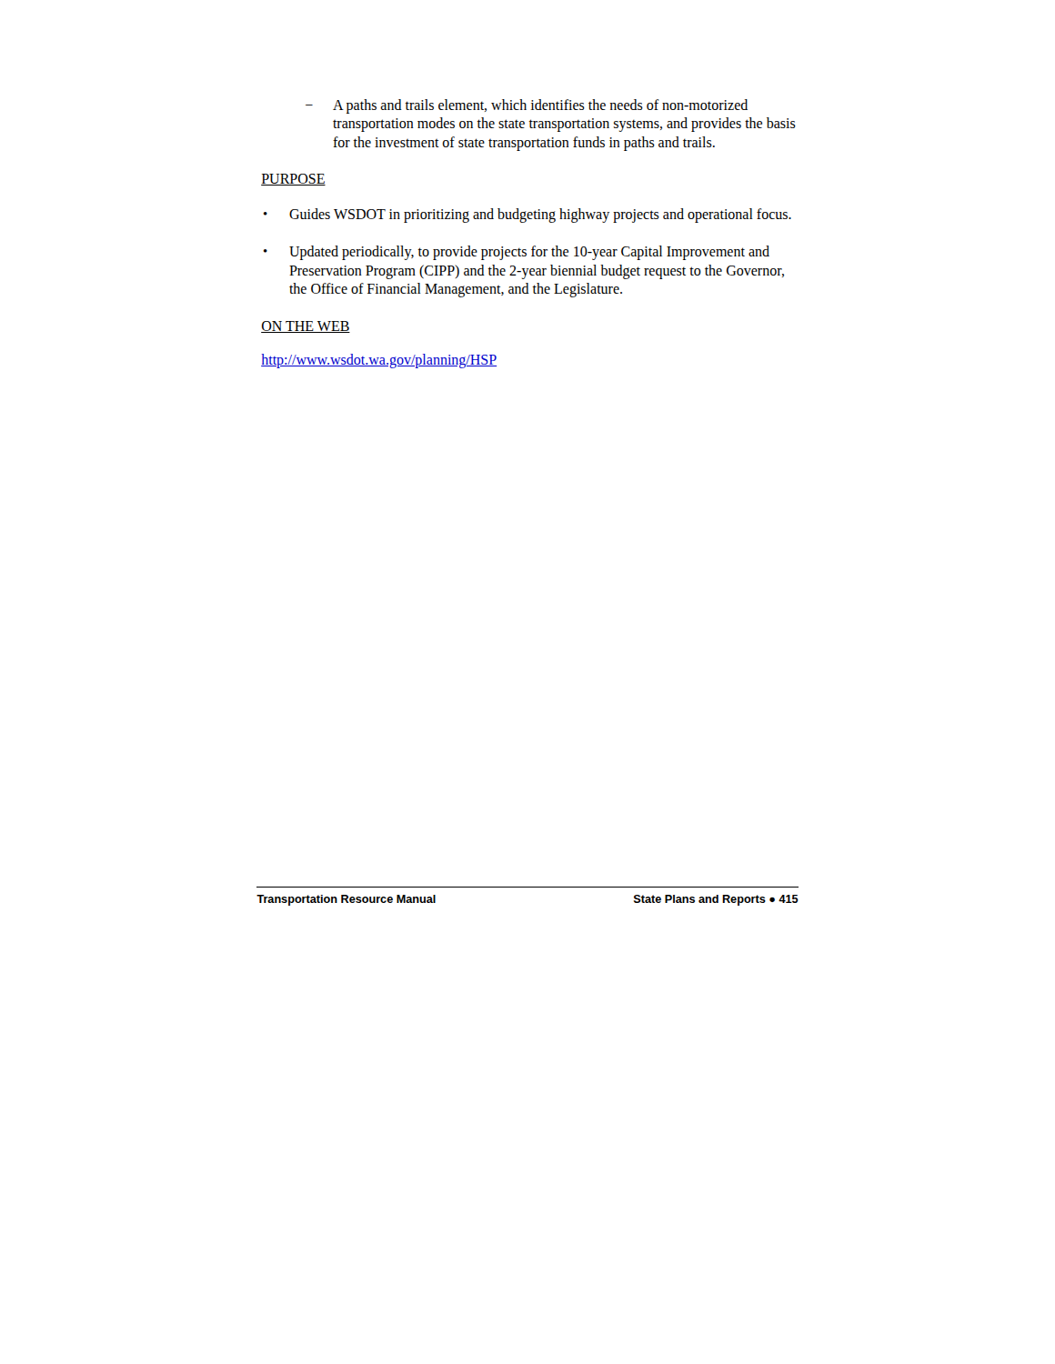−
A paths and trails element, which identifies the needs of non-motorized transportation modes on the state transportation systems, and provides the basis for the investment of state transportation funds in paths and trails.
PURPOSE
•
Guides WSDOT in prioritizing and budgeting highway projects and operational focus.
•
Updated periodically, to provide projects for the 10-year Capital Improvement and Preservation Program (CIPP) and the 2-year biennial budget request to the Governor, the Office of Financial Management, and the Legislature.
ON THE WEB
http://www.wsdot.wa.gov/planning/HSP
Transportation Resource Manual
State Plans and Reports ● 415